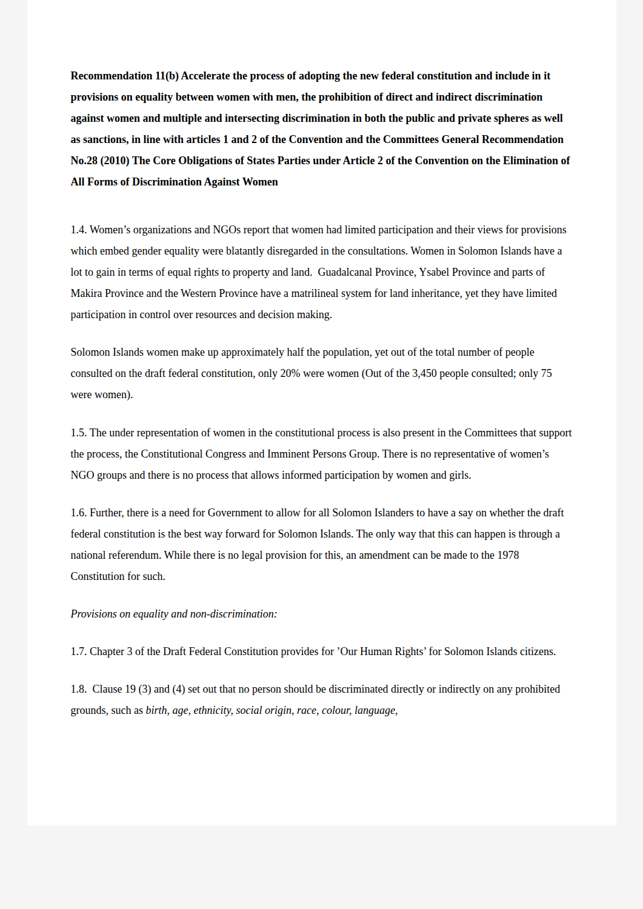Recommendation 11(b) Accelerate the process of adopting the new federal constitution and include in it provisions on equality between women with men, the prohibition of direct and indirect discrimination against women and multiple and intersecting discrimination in both the public and private spheres as well as sanctions, in line with articles 1 and 2 of the Convention and the Committees General Recommendation No.28 (2010) The Core Obligations of States Parties under Article 2 of the Convention on the Elimination of All Forms of Discrimination Against Women
1.4. Women’s organizations and NGOs report that women had limited participation and their views for provisions which embed gender equality were blatantly disregarded in the consultations. Women in Solomon Islands have a lot to gain in terms of equal rights to property and land. Guadalcanal Province, Ysabel Province and parts of Makira Province and the Western Province have a matrilineal system for land inheritance, yet they have limited participation in control over resources and decision making.
Solomon Islands women make up approximately half the population, yet out of the total number of people consulted on the draft federal constitution, only 20% were women (Out of the 3,450 people consulted; only 75 were women).
1.5. The under representation of women in the constitutional process is also present in the Committees that support the process, the Constitutional Congress and Imminent Persons Group. There is no representative of women’s NGO groups and there is no process that allows informed participation by women and girls.
1.6. Further, there is a need for Government to allow for all Solomon Islanders to have a say on whether the draft federal constitution is the best way forward for Solomon Islands. The only way that this can happen is through a national referendum. While there is no legal provision for this, an amendment can be made to the 1978 Constitution for such.
Provisions on equality and non-discrimination:
1.7. Chapter 3 of the Draft Federal Constitution provides for ’Our Human Rights’ for Solomon Islands citizens.
1.8. Clause 19 (3) and (4) set out that no person should be discriminated directly or indirectly on any prohibited grounds, such as birth, age, ethnicity, social origin, race, colour, language,